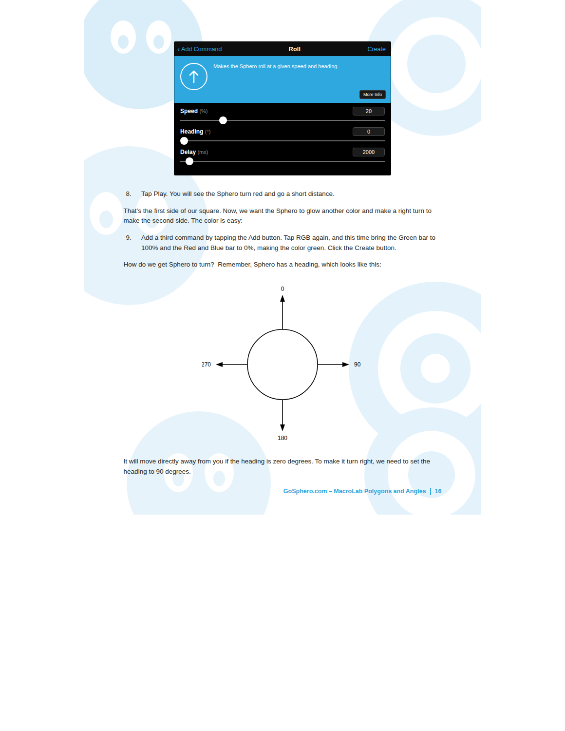‹ Add Command
Roll
Create
Makes the Sphero roll at a given speed and heading.
More Info
Speed (%)
20
Heading (°)
0
Delay (ms)
2000
8. Tap Play. You will see the Sphero turn red and go a short distance.
That’s the first side of our square. Now, we want the Sphero to glow another color and make a right turn to make the second side. The color is easy:
9. Add a third command by tapping the Add button. Tap RGB again, and this time bring the Green bar to 100% and the Red and Blue bar to 0%, making the color green. Click the Create button.
How do we get Sphero to turn? Remember, Sphero has a heading, which looks like this:
0 90 180 270
It will move directly away from you if the heading is zero degrees. To make it turn right, we need to set the heading to 90 degrees.
GoSphero.com – MacroLab Polygons and Angles 16